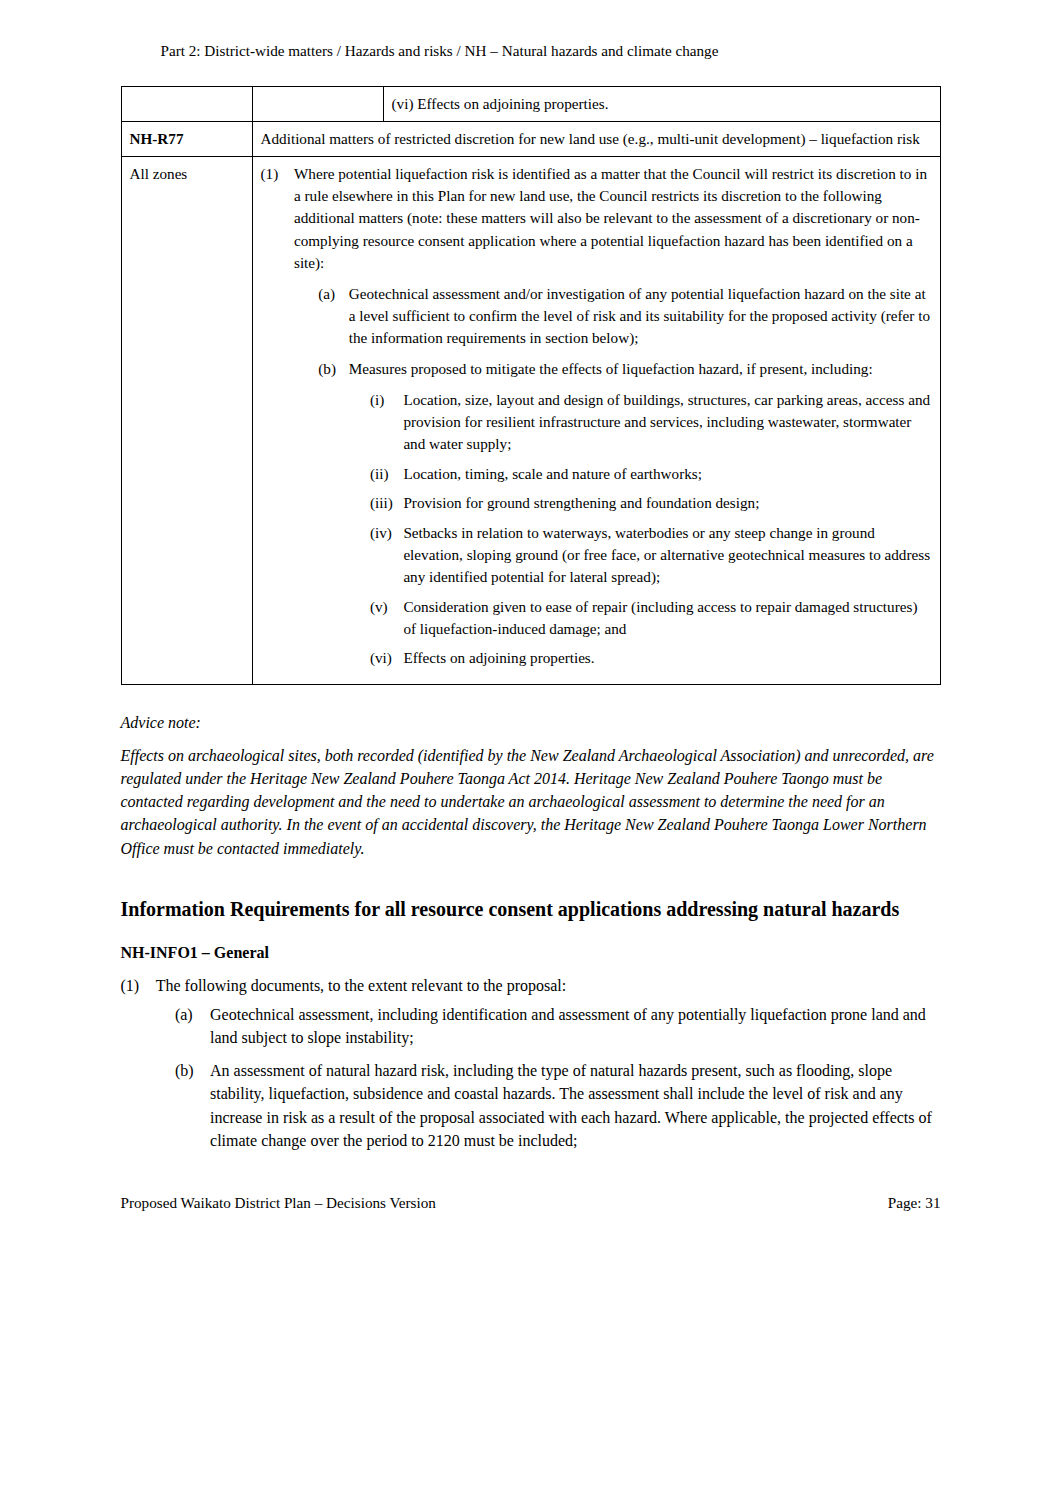Part 2: District-wide matters / Hazards and risks / NH – Natural hazards and climate change
| | | (vi) Effects on adjoining properties. |
| NH-R77 | Additional matters of restricted discretion for new land use (e.g., multi-unit development) – liquefaction risk |
| All zones | (1) Where potential liquefaction risk is identified as a matter that the Council will restrict its discretion to in a rule elsewhere in this Plan for new land use, the Council restricts its discretion to the following additional matters (note: these matters will also be relevant to the assessment of a discretionary or non-complying resource consent application where a potential liquefaction hazard has been identified on a site): (a) Geotechnical assessment and/or investigation of any potential liquefaction hazard on the site at a level sufficient to confirm the level of risk and its suitability for the proposed activity (refer to the information requirements in section below); (b) Measures proposed to mitigate the effects of liquefaction hazard, if present, including: (i) Location, size, layout and design of buildings, structures, car parking areas, access and provision for resilient infrastructure and services, including wastewater, stormwater and water supply; (ii) Location, timing, scale and nature of earthworks; (iii) Provision for ground strengthening and foundation design; (iv) Setbacks in relation to waterways, waterbodies or any steep change in ground elevation, sloping ground (or free face, or alternative geotechnical measures to address any identified potential for lateral spread); (v) Consideration given to ease of repair (including access to repair damaged structures) of liquefaction-induced damage; and (vi) Effects on adjoining properties. |
Advice note:
Effects on archaeological sites, both recorded (identified by the New Zealand Archaeological Association) and unrecorded, are regulated under the Heritage New Zealand Pouhere Taonga Act 2014. Heritage New Zealand Pouhere Taongo must be contacted regarding development and the need to undertake an archaeological assessment to determine the need for an archaeological authority. In the event of an accidental discovery, the Heritage New Zealand Pouhere Taonga Lower Northern Office must be contacted immediately.
Information Requirements for all resource consent applications addressing natural hazards
NH-INFO1 – General
(1) The following documents, to the extent relevant to the proposal:
(a) Geotechnical assessment, including identification and assessment of any potentially liquefaction prone land and land subject to slope instability;
(b) An assessment of natural hazard risk, including the type of natural hazards present, such as flooding, slope stability, liquefaction, subsidence and coastal hazards. The assessment shall include the level of risk and any increase in risk as a result of the proposal associated with each hazard. Where applicable, the projected effects of climate change over the period to 2120 must be included;
Proposed Waikato District Plan – Decisions Version Page: 31